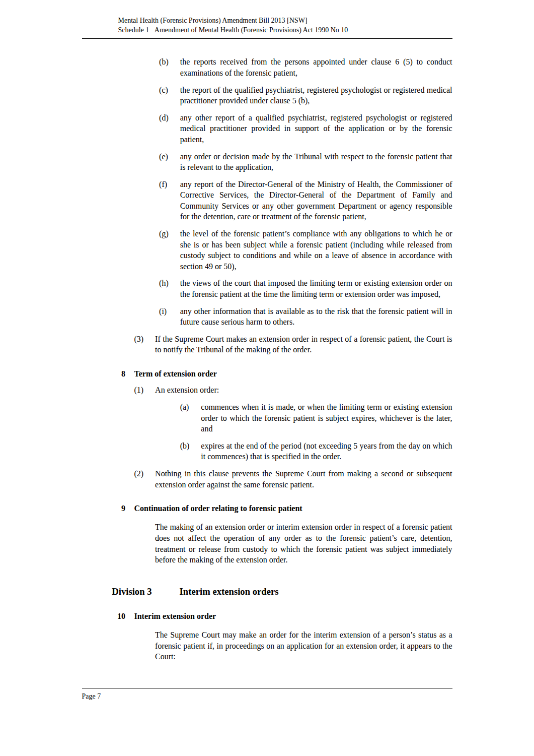Mental Health (Forensic Provisions) Amendment Bill 2013 [NSW]
Schedule 1 Amendment of Mental Health (Forensic Provisions) Act 1990 No 10
(b)
the reports received from the persons appointed under clause 6 (5) to conduct examinations of the forensic patient,
(c)
the report of the qualified psychiatrist, registered psychologist or registered medical practitioner provided under clause 5 (b),
(d)
any other report of a qualified psychiatrist, registered psychologist or registered medical practitioner provided in support of the application or by the forensic patient,
(e)
any order or decision made by the Tribunal with respect to the forensic patient that is relevant to the application,
(f)
any report of the Director-General of the Ministry of Health, the Commissioner of Corrective Services, the Director-General of the Department of Family and Community Services or any other government Department or agency responsible for the detention, care or treatment of the forensic patient,
(g)
the level of the forensic patient’s compliance with any obligations to which he or she is or has been subject while a forensic patient (including while released from custody subject to conditions and while on a leave of absence in accordance with section 49 or 50),
(h)
the views of the court that imposed the limiting term or existing extension order on the forensic patient at the time the limiting term or extension order was imposed,
(i)
any other information that is available as to the risk that the forensic patient will in future cause serious harm to others.
(3)
If the Supreme Court makes an extension order in respect of a forensic patient, the Court is to notify the Tribunal of the making of the order.
8
Term of extension order
(1)
An extension order:
(a)
commences when it is made, or when the limiting term or existing extension order to which the forensic patient is subject expires, whichever is the later, and
(b)
expires at the end of the period (not exceeding 5 years from the day on which it commences) that is specified in the order.
(2)
Nothing in this clause prevents the Supreme Court from making a second or subsequent extension order against the same forensic patient.
9
Continuation of order relating to forensic patient
The making of an extension order or interim extension order in respect of a forensic patient does not affect the operation of any order as to the forensic patient’s care, detention, treatment or release from custody to which the forensic patient was subject immediately before the making of the extension order.
Division 3
Interim extension orders
10
Interim extension order
The Supreme Court may make an order for the interim extension of a person’s status as a forensic patient if, in proceedings on an application for an extension order, it appears to the Court:
Page 7